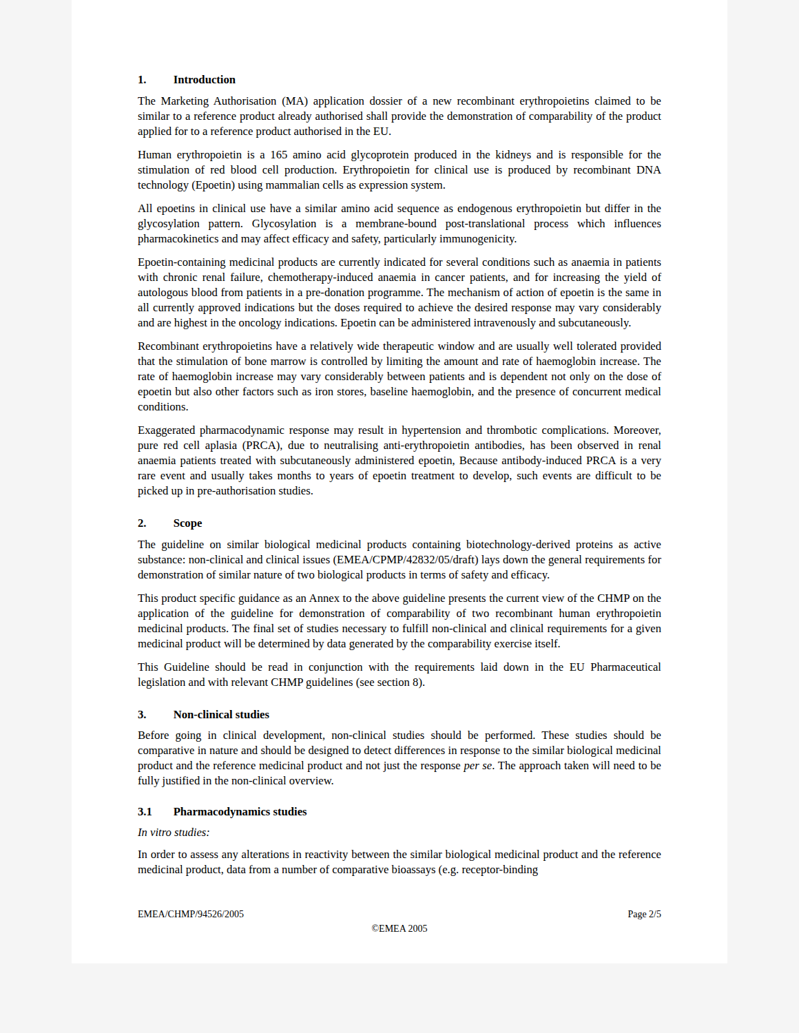1. Introduction
The Marketing Authorisation (MA) application dossier of a new recombinant erythropoietins claimed to be similar to a reference product already authorised shall provide the demonstration of comparability of the product applied for to a reference product authorised in the EU.
Human erythropoietin is a 165 amino acid glycoprotein produced in the kidneys and is responsible for the stimulation of red blood cell production. Erythropoietin for clinical use is produced by recombinant DNA technology (Epoetin) using mammalian cells as expression system.
All epoetins in clinical use have a similar amino acid sequence as endogenous erythropoietin but differ in the glycosylation pattern. Glycosylation is a membrane-bound post-translational process which influences pharmacokinetics and may affect efficacy and safety, particularly immunogenicity.
Epoetin-containing medicinal products are currently indicated for several conditions such as anaemia in patients with chronic renal failure, chemotherapy-induced anaemia in cancer patients, and for increasing the yield of autologous blood from patients in a pre-donation programme. The mechanism of action of epoetin is the same in all currently approved indications but the doses required to achieve the desired response may vary considerably and are highest in the oncology indications. Epoetin can be administered intravenously and subcutaneously.
Recombinant erythropoietins have a relatively wide therapeutic window and are usually well tolerated provided that the stimulation of bone marrow is controlled by limiting the amount and rate of haemoglobin increase. The rate of haemoglobin increase may vary considerably between patients and is dependent not only on the dose of epoetin but also other factors such as iron stores, baseline haemoglobin, and the presence of concurrent medical conditions.
Exaggerated pharmacodynamic response may result in hypertension and thrombotic complications. Moreover, pure red cell aplasia (PRCA), due to neutralising anti-erythropoietin antibodies, has been observed in renal anaemia patients treated with subcutaneously administered epoetin, Because antibody-induced PRCA is a very rare event and usually takes months to years of epoetin treatment to develop, such events are difficult to be picked up in pre-authorisation studies.
2. Scope
The guideline on similar biological medicinal products containing biotechnology-derived proteins as active substance: non-clinical and clinical issues (EMEA/CPMP/42832/05/draft) lays down the general requirements for demonstration of similar nature of two biological products in terms of safety and efficacy.
This product specific guidance as an Annex to the above guideline presents the current view of the CHMP on the application of the guideline for demonstration of comparability of two recombinant human erythropoietin medicinal products. The final set of studies necessary to fulfill non-clinical and clinical requirements for a given medicinal product will be determined by data generated by the comparability exercise itself.
This Guideline should be read in conjunction with the requirements laid down in the EU Pharmaceutical legislation and with relevant CHMP guidelines (see section 8).
3. Non-clinical studies
Before going in clinical development, non-clinical studies should be performed. These studies should be comparative in nature and should be designed to detect differences in response to the similar biological medicinal product and the reference medicinal product and not just the response per se. The approach taken will need to be fully justified in the non-clinical overview.
3.1 Pharmacodynamics studies
In vitro studies:
In order to assess any alterations in reactivity between the similar biological medicinal product and the reference medicinal product, data from a number of comparative bioassays (e.g. receptor-binding
EMEA/CHMP/94526/2005 Page 2/5
©EMEA 2005